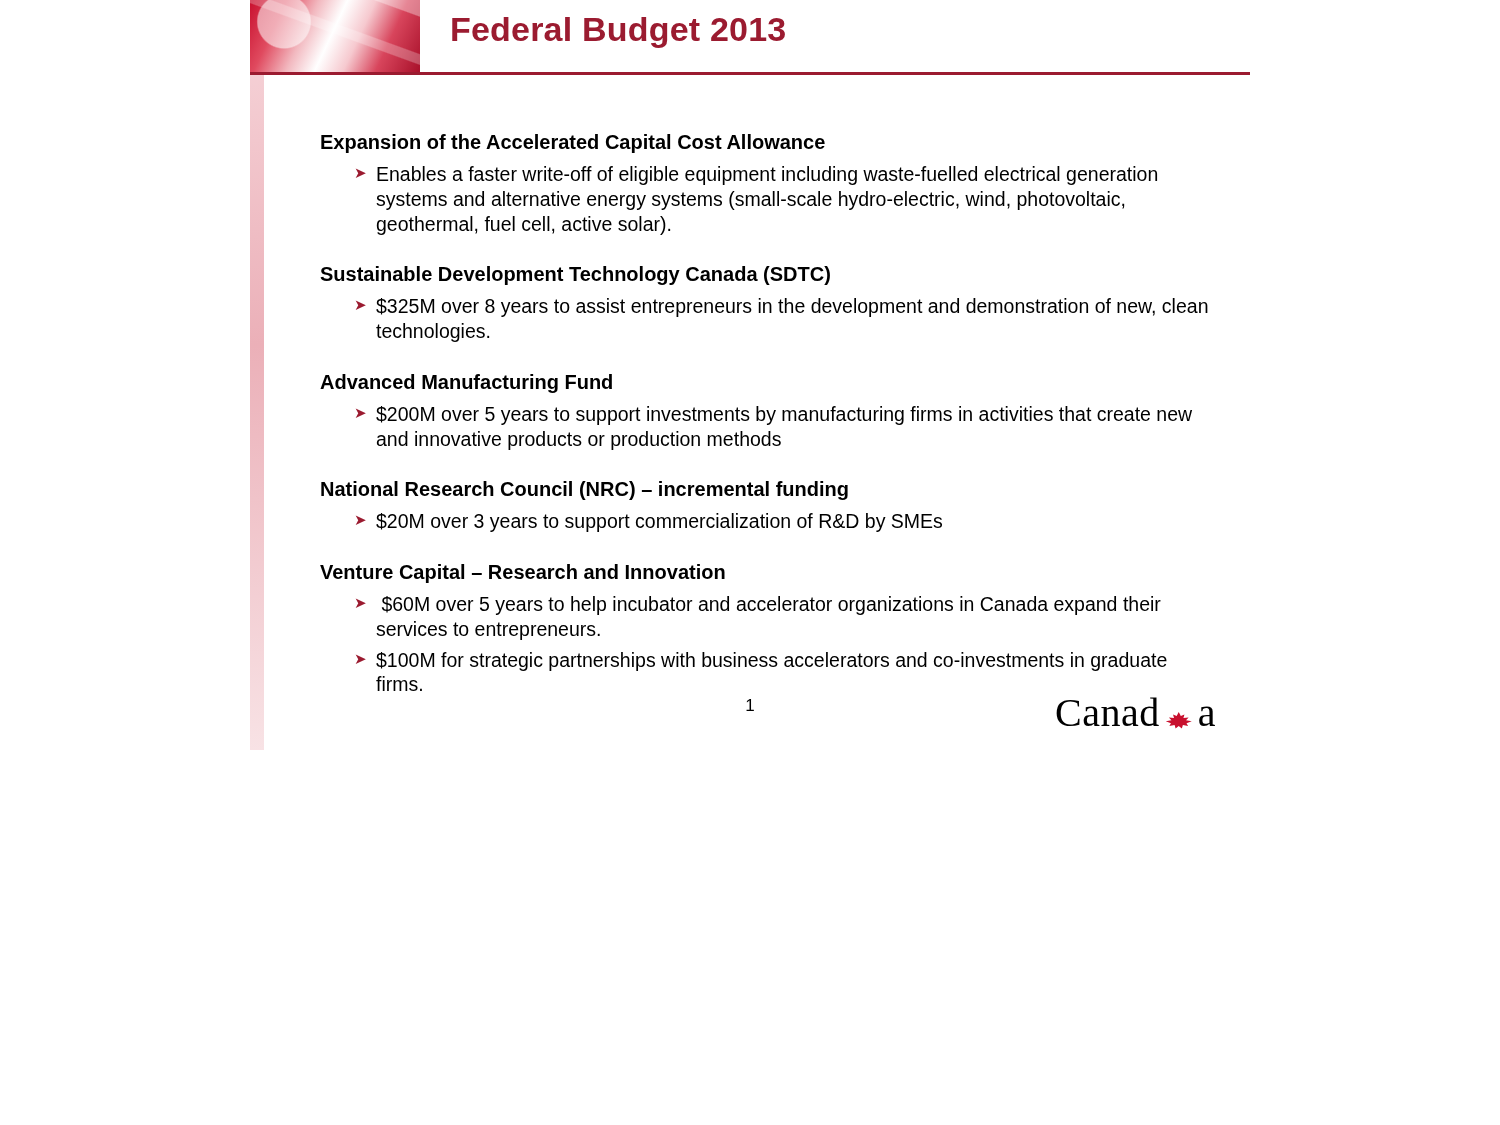Federal Budget 2013
Expansion of the Accelerated Capital Cost Allowance
Enables a faster write-off of eligible equipment including waste-fuelled electrical generation systems and alternative energy systems (small-scale hydro-electric, wind, photovoltaic, geothermal, fuel cell, active solar).
Sustainable Development Technology Canada (SDTC)
$325M over 8 years to assist entrepreneurs in the development and demonstration of new, clean technologies.
Advanced Manufacturing Fund
$200M over 5 years to support investments by manufacturing firms in activities that create new and innovative products or production methods
National Research Council (NRC) – incremental funding
$20M over 3 years to support commercialization of R&D by SMEs
Venture Capital – Research and Innovation
$60M over 5 years to help incubator and accelerator organizations in Canada expand their services to entrepreneurs.
$100M for strategic partnerships with business accelerators and co-investments in graduate firms.
1
Canad a